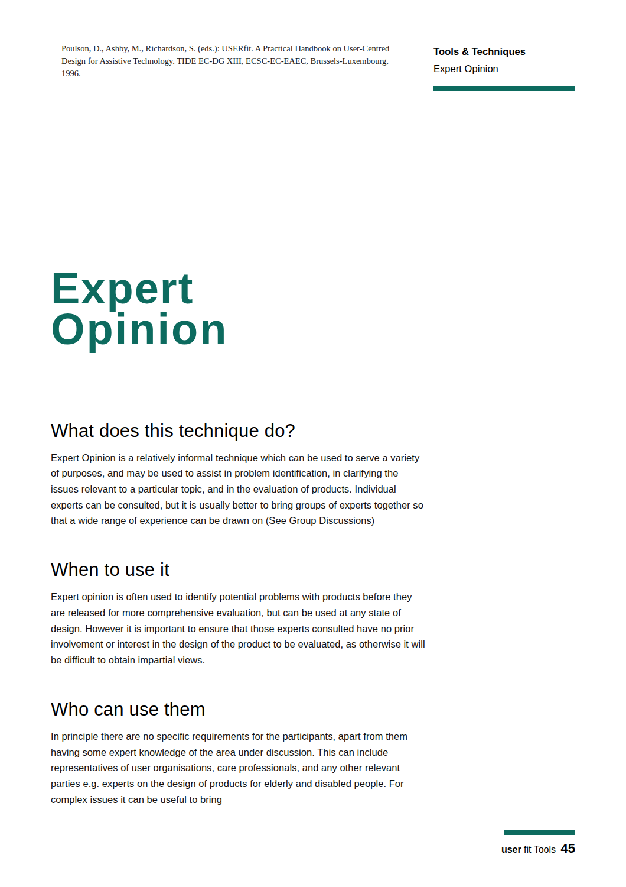Poulson, D., Ashby, M., Richardson, S. (eds.): USERfit. A Practical Handbook on User-Centred Design for Assistive Technology. TIDE EC-DG XIII, ECSC-EC-EAEC, Brussels-Luxembourg, 1996.
Tools & Techniques
Expert Opinion
ExpertOpinion
What does this technique do?
Expert Opinion is a relatively informal technique which can be used to serve a variety of purposes, and may be used to assist in problem identification, in clarifying the issues relevant to a particular topic, and in the evaluation of products. Individual experts can be consulted, but it is usually better to bring groups of experts together so that a wide range of experience can be drawn on (See Group Discussions)
When to use it
Expert opinion is often used to identify potential problems with products before they are released for more comprehensive evaluation, but can be used at any state of design. However it is important to ensure that those experts consulted have no prior involvement or interest in the design of the product to be evaluated, as otherwise it will be difficult to obtain impartial views.
Who can use them
In principle there are no specific requirements for the participants, apart from them having some expert knowledge of the area under discussion. This can include representatives of user organisations, care professionals, and any other relevant parties e.g. experts on the design of products for elderly and disabled people. For complex issues it can be useful to bring
user fit Tools 45